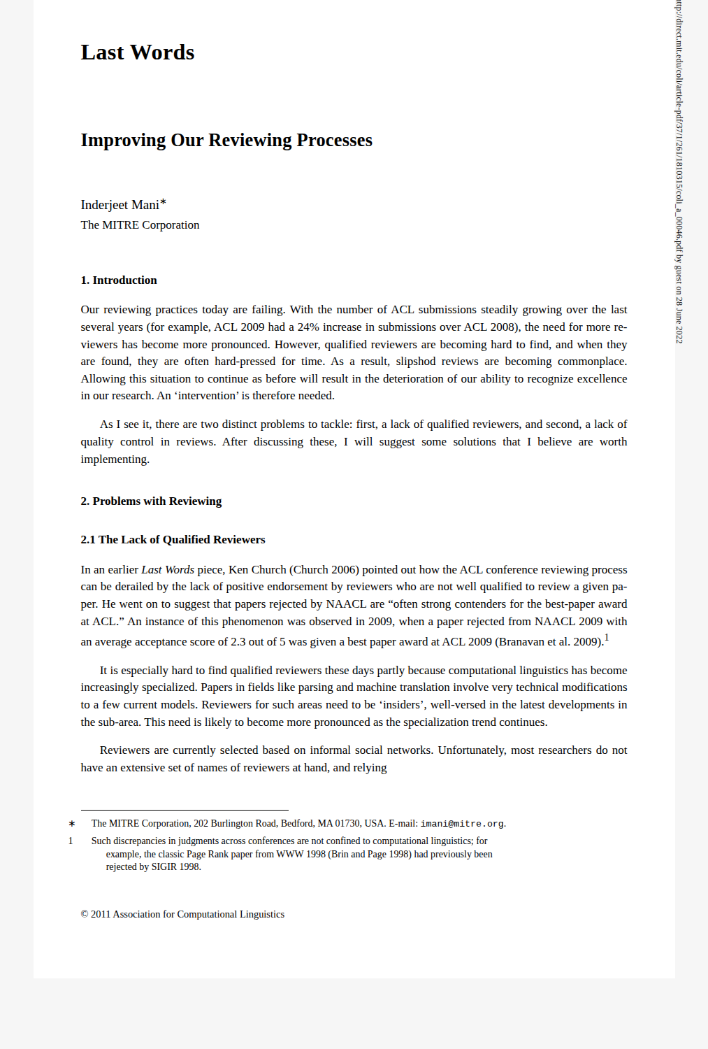Downloaded from http://direct.mit.edu/coli/article-pdf/37/1/261/1810315/coli_a_00046.pdf by guest on 28 June 2022
Last Words
Improving Our Reviewing Processes
Inderjeet Mani∗
The MITRE Corporation
1. Introduction
Our reviewing practices today are failing. With the number of ACL submissions steadily growing over the last several years (for example, ACL 2009 had a 24% increase in submissions over ACL 2008), the need for more reviewers has become more pronounced. However, qualified reviewers are becoming hard to find, and when they are found, they are often hard-pressed for time. As a result, slipshod reviews are becoming commonplace. Allowing this situation to continue as before will result in the deterioration of our ability to recognize excellence in our research. An ‘intervention’ is therefore needed.
As I see it, there are two distinct problems to tackle: first, a lack of qualified reviewers, and second, a lack of quality control in reviews. After discussing these, I will suggest some solutions that I believe are worth implementing.
2. Problems with Reviewing
2.1 The Lack of Qualified Reviewers
In an earlier Last Words piece, Ken Church (Church 2006) pointed out how the ACL conference reviewing process can be derailed by the lack of positive endorsement by reviewers who are not well qualified to review a given paper. He went on to suggest that papers rejected by NAACL are “often strong contenders for the best-paper award at ACL.” An instance of this phenomenon was observed in 2009, when a paper rejected from NAACL 2009 with an average acceptance score of 2.3 out of 5 was given a best paper award at ACL 2009 (Branavan et al. 2009).1
It is especially hard to find qualified reviewers these days partly because computational linguistics has become increasingly specialized. Papers in fields like parsing and machine translation involve very technical modifications to a few current models. Reviewers for such areas need to be ‘insiders’, well-versed in the latest developments in the sub-area. This need is likely to become more pronounced as the specialization trend continues.
Reviewers are currently selected based on informal social networks. Unfortunately, most researchers do not have an extensive set of names of reviewers at hand, and relying
∗The MITRE Corporation, 202 Burlington Road, Bedford, MA 01730, USA. E-mail: imani@mitre.org.
1 Such discrepancies in judgments across conferences are not confined to computational linguistics; forexample, the classic Page Rank paper from WWW 1998 (Brin and Page 1998) had previously been rejected by SIGIR 1998.
© 2011 Association for Computational Linguistics